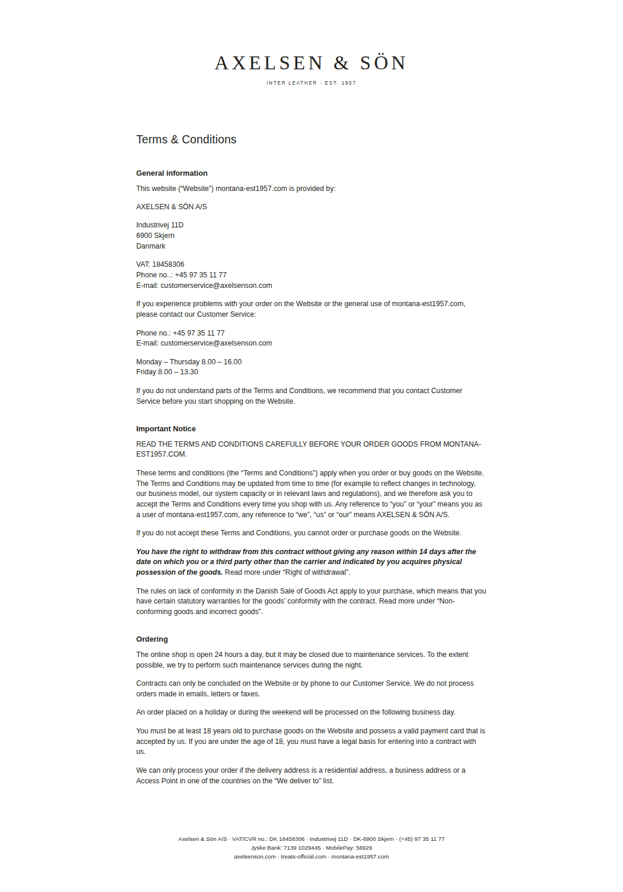AXELSEN & SÖN
INTER LEATHER · EST. 1957
Terms & Conditions
General information
This website (“Website”) montana-est1957.com is provided by:
AXELSEN & SÖN A/S
Industrivej 11D
6900 Skjern
Danmark
VAT: 18458306
Phone no..: +45 97 35 11 77
E-mail: customerservice@axelsenson.com
If you experience problems with your order on the Website or the general use of montana-est1957.com, please contact our Customer Service:
Phone no.: +45 97 35 11 77
E-mail: customerservice@axelsenson.com
Monday – Thursday 8.00 – 16.00
Friday 8.00 – 13.30
If you do not understand parts of the Terms and Conditions, we recommend that you contact Customer Service before you start shopping on the Website.
Important Notice
Read the terms and conditions carefully before your order goods from montana-est1957.com.
These terms and conditions (the “Terms and Conditions”) apply when you order or buy goods on the Website. The Terms and Conditions may be updated from time to time (for example to reflect changes in technology, our business model, our system capacity or in relevant laws and regulations), and we therefore ask you to accept the Terms and Conditions every time you shop with us. Any reference to “you” or “your” means you as a user of montana-est1957.com, any reference to “we”, “us” or “our” means AXELSEN & SÖN A/S.
If you do not accept these Terms and Conditions, you cannot order or purchase goods on the Website.
You have the right to withdraw from this contract without giving any reason within 14 days after the date on which you or a third party other than the carrier and indicated by you acquires physical possession of the goods. Read more under “Right of withdrawal”.
The rules on lack of conformity in the Danish Sale of Goods Act apply to your purchase, which means that you have certain statutory warranties for the goods’ conformity with the contract. Read more under “Non-conforming goods and incorrect goods”.
Ordering
The online shop is open 24 hours a day, but it may be closed due to maintenance services. To the extent possible, we try to perform such maintenance services during the night.
Contracts can only be concluded on the Website or by phone to our Customer Service. We do not process orders made in emails, letters or faxes.
An order placed on a holiday or during the weekend will be processed on the following business day.
You must be at least 18 years old to purchase goods on the Website and possess a valid payment card that is accepted by us. If you are under the age of 18, you must have a legal basis for entering into a contract with us.
We can only process your order if the delivery address is a residential address, a business address or a Access Point in one of the countries on the “We deliver to” list.
Axelsen & Sön A/S · VAT/CVR no.: DK 18458306 · Industrivej 11D · DK-6900 Skjern · (+45) 97 35 11 77
Jyske Bank: 7139 1029445 · MobilePay: 56929
axelsenson.com · treats-official.com · montana-est1957.com